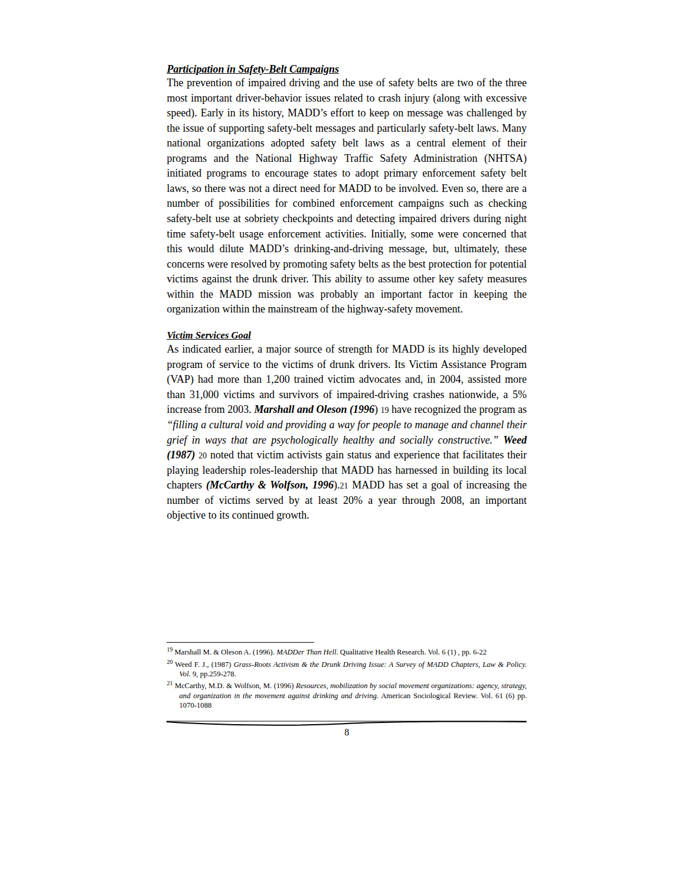Participation in Safety-Belt Campaigns
The prevention of impaired driving and the use of safety belts are two of the three most important driver-behavior issues related to crash injury (along with excessive speed). Early in its history, MADD’s effort to keep on message was challenged by the issue of supporting safety-belt messages and particularly safety-belt laws. Many national organizations adopted safety belt laws as a central element of their programs and the National Highway Traffic Safety Administration (NHTSA) initiated programs to encourage states to adopt primary enforcement safety belt laws, so there was not a direct need for MADD to be involved. Even so, there are a number of possibilities for combined enforcement campaigns such as checking safety-belt use at sobriety checkpoints and detecting impaired drivers during night time safety-belt usage enforcement activities. Initially, some were concerned that this would dilute MADD’s drinking-and-driving message, but, ultimately, these concerns were resolved by promoting safety belts as the best protection for potential victims against the drunk driver. This ability to assume other key safety measures within the MADD mission was probably an important factor in keeping the organization within the mainstream of the highway-safety movement.
Victim Services Goal
As indicated earlier, a major source of strength for MADD is its highly developed program of service to the victims of drunk drivers. Its Victim Assistance Program (VAP) had more than 1,200 trained victim advocates and, in 2004, assisted more than 31,000 victims and survivors of impaired-driving crashes nationwide, a 5% increase from 2003. Marshall and Oleson (1996) 19 have recognized the program as “filling a cultural void and providing a way for people to manage and channel their grief in ways that are psychologically healthy and socially constructive.” Weed (1987) 20 noted that victim activists gain status and experience that facilitates their playing leadership roles-leadership that MADD has harnessed in building its local chapters (McCarthy & Wolfson, 1996).21 MADD has set a goal of increasing the number of victims served by at least 20% a year through 2008, an important objective to its continued growth.
19 Marshall M. & Oleson A. (1996). MADDer Than Hell. Qualitative Health Research. Vol. 6 (1) , pp. 6-22
20 Weed F. J., (1987) Grass-Roots Activism & the Drunk Driving Issue: A Survey of MADD Chapters, Law & Policy. Vol. 9, pp.259-278.
21 McCarthy, M.D. & Wolfson, M. (1996) Resources, mobilization by social movement organizations: agency, strategy, and organization in the movement against drinking and driving. American Sociological Review. Vol. 61 (6) pp. 1070-1088
8